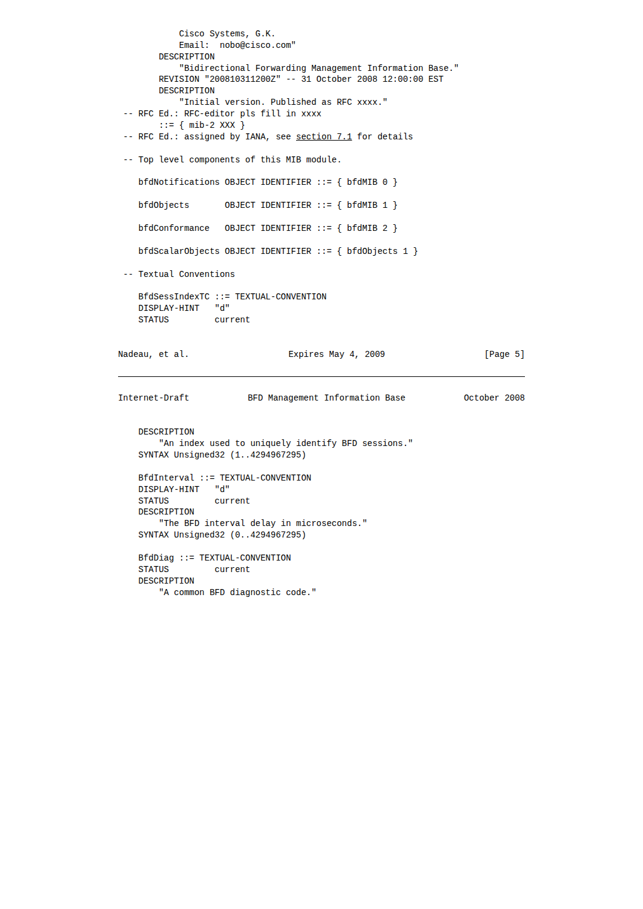Cisco Systems, G.K.
            Email:  nobo@cisco.com"
        DESCRIPTION
            "Bidirectional Forwarding Management Information Base."
        REVISION "200810311200Z" -- 31 October 2008 12:00:00 EST
        DESCRIPTION
            "Initial version. Published as RFC xxxx."
 -- RFC Ed.: RFC-editor pls fill in xxxx
        ::= { mib-2 XXX }
 -- RFC Ed.: assigned by IANA, see section 7.1 for details

 -- Top level components of this MIB module.

    bfdNotifications OBJECT IDENTIFIER ::= { bfdMIB 0 }

    bfdObjects       OBJECT IDENTIFIER ::= { bfdMIB 1 }

    bfdConformance   OBJECT IDENTIFIER ::= { bfdMIB 2 }

    bfdScalarObjects OBJECT IDENTIFIER ::= { bfdObjects 1 }

 -- Textual Conventions

    BfdSessIndexTC ::= TEXTUAL-CONVENTION
    DISPLAY-HINT   "d"
    STATUS         current
Nadeau, et al. Expires May 4, 2009[Page 5]
Internet-Draft BFD Management Information Base October 2008
    DESCRIPTION
        "An index used to uniquely identify BFD sessions."
    SYNTAX Unsigned32 (1..4294967295)

    BfdInterval ::= TEXTUAL-CONVENTION
    DISPLAY-HINT   "d"
    STATUS         current
    DESCRIPTION
        "The BFD interval delay in microseconds."
    SYNTAX Unsigned32 (0..4294967295)

    BfdDiag ::= TEXTUAL-CONVENTION
    STATUS         current
    DESCRIPTION
        "A common BFD diagnostic code."